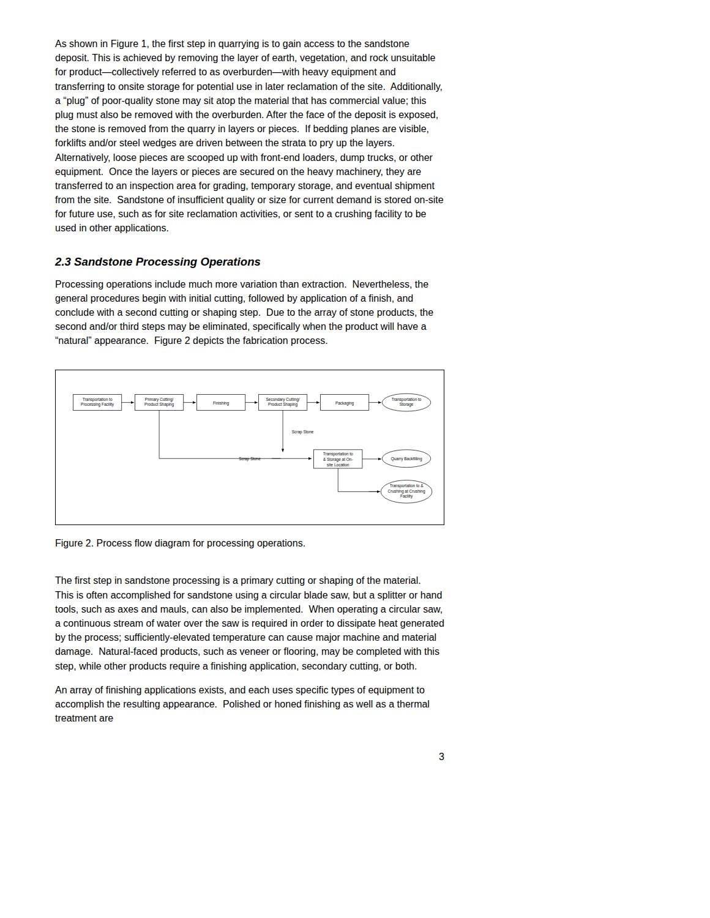As shown in Figure 1, the first step in quarrying is to gain access to the sandstone deposit. This is achieved by removing the layer of earth, vegetation, and rock unsuitable for product—collectively referred to as overburden—with heavy equipment and transferring to onsite storage for potential use in later reclamation of the site. Additionally, a “plug” of poor-quality stone may sit atop the material that has commercial value; this plug must also be removed with the overburden. After the face of the deposit is exposed, the stone is removed from the quarry in layers or pieces. If bedding planes are visible, forklifts and/or steel wedges are driven between the strata to pry up the layers. Alternatively, loose pieces are scooped up with front-end loaders, dump trucks, or other equipment. Once the layers or pieces are secured on the heavy machinery, they are transferred to an inspection area for grading, temporary storage, and eventual shipment from the site. Sandstone of insufficient quality or size for current demand is stored on-site for future use, such as for site reclamation activities, or sent to a crushing facility to be used in other applications.
2.3 Sandstone Processing Operations
Processing operations include much more variation than extraction. Nevertheless, the general procedures begin with initial cutting, followed by application of a finish, and conclude with a second cutting or shaping step. Due to the array of stone products, the second and/or third steps may be eliminated, specifically when the product will have a “natural” appearance. Figure 2 depicts the fabrication process.
Transportation to Processing Facility Primary Cutting/ Product Shaping Finishing Secondary Cutting/ Product Shaping Packaging Transportation to Storage Scrap Stone Scrap Stone Transportation to & Storage at On- site Location Quarry Backfilling Transportation to & Crushing at Crushing Facility
Figure 2. Process flow diagram for processing operations.
The first step in sandstone processing is a primary cutting or shaping of the material. This is often accomplished for sandstone using a circular blade saw, but a splitter or hand tools, such as axes and mauls, can also be implemented. When operating a circular saw, a continuous stream of water over the saw is required in order to dissipate heat generated by the process; sufficiently-elevated temperature can cause major machine and material damage. Natural-faced products, such as veneer or flooring, may be completed with this step, while other products require a finishing application, secondary cutting, or both.
An array of finishing applications exists, and each uses specific types of equipment to accomplish the resulting appearance. Polished or honed finishing as well as a thermal treatment are
3